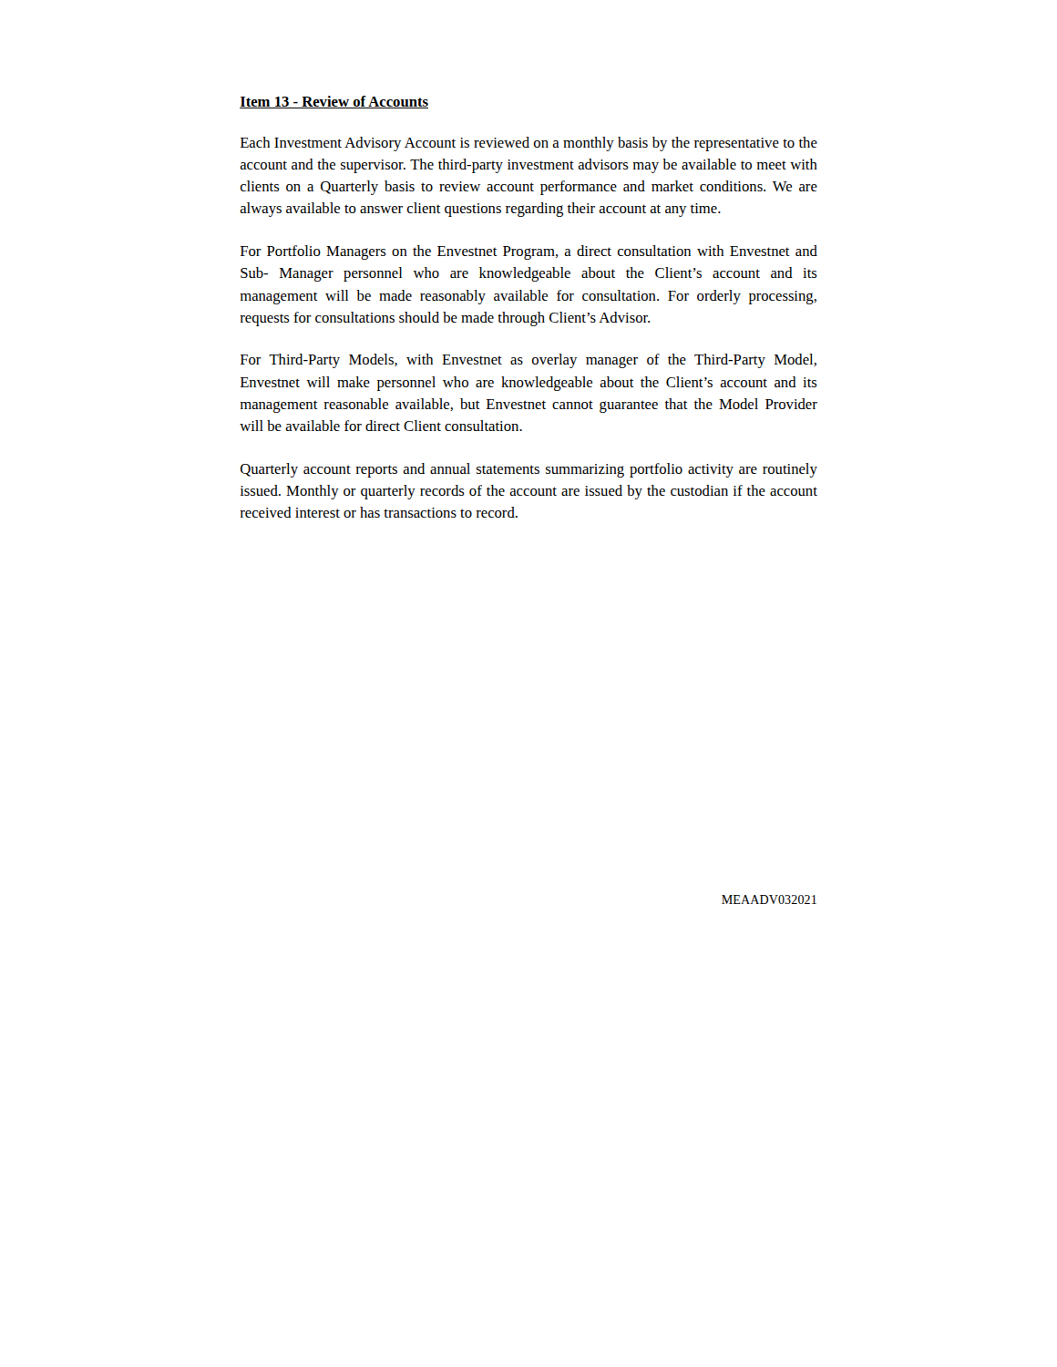Item 13 - Review of Accounts
Each Investment Advisory Account is reviewed on a monthly basis by the representative to the account and the supervisor. The third-party investment advisors may be available to meet with clients on a Quarterly basis to review account performance and market conditions. We are always available to answer client questions regarding their account at any time.
For Portfolio Managers on the Envestnet Program, a direct consultation with Envestnet and Sub- Manager personnel who are knowledgeable about the Client’s account and its management will be made reasonably available for consultation. For orderly processing, requests for consultations should be made through Client’s Advisor.
For Third-Party Models, with Envestnet as overlay manager of the Third-Party Model, Envestnet will make personnel who are knowledgeable about the Client’s account and its management reasonable available, but Envestnet cannot guarantee that the Model Provider will be available for direct Client consultation.
Quarterly account reports and annual statements summarizing portfolio activity are routinely issued. Monthly or quarterly records of the account are issued by the custodian if the account received interest or has transactions to record.
MEAADV032021